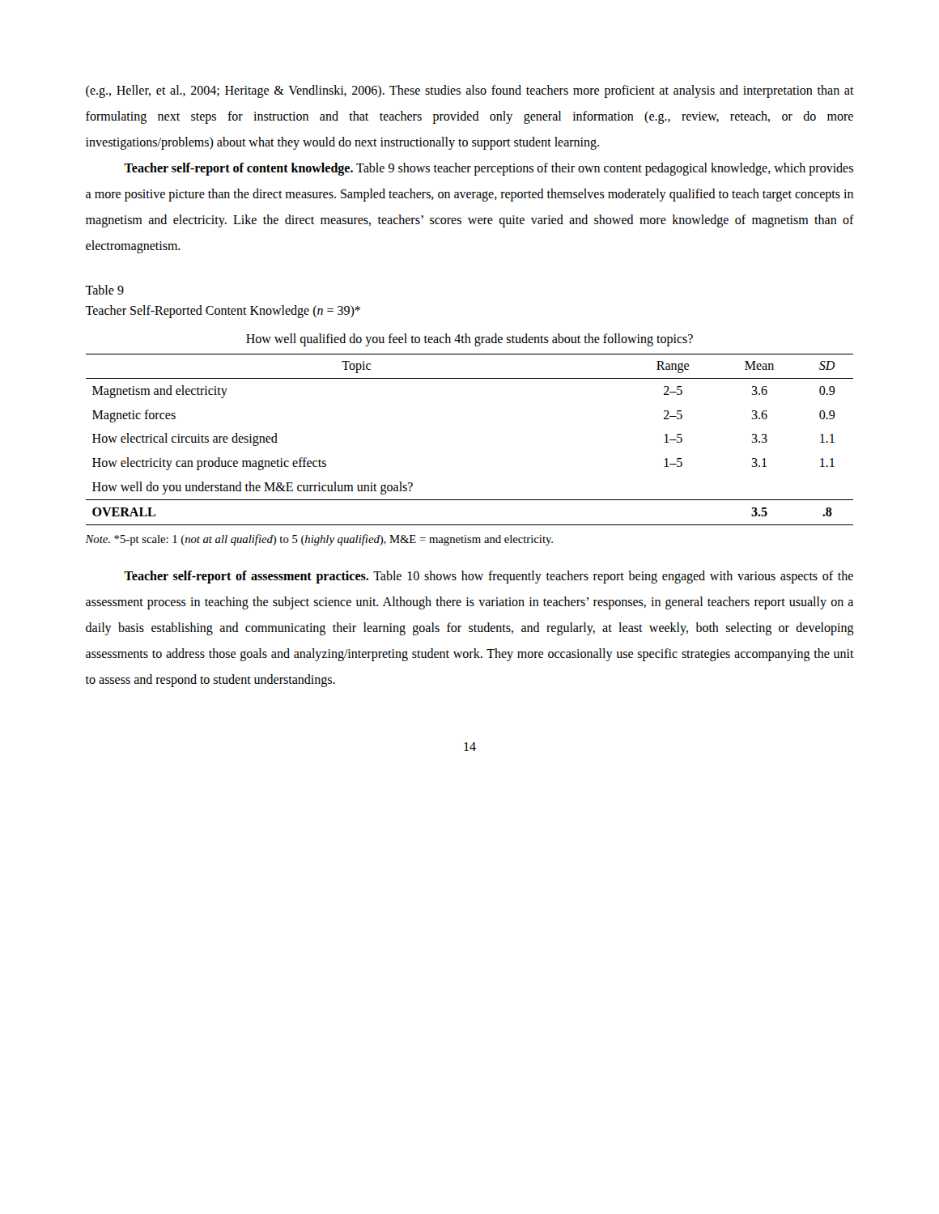(e.g., Heller, et al., 2004; Heritage & Vendlinski, 2006). These studies also found teachers more proficient at analysis and interpretation than at formulating next steps for instruction and that teachers provided only general information (e.g., review, reteach, or do more investigations/problems) about what they would do next instructionally to support student learning.
Teacher self-report of content knowledge. Table 9 shows teacher perceptions of their own content pedagogical knowledge, which provides a more positive picture than the direct measures. Sampled teachers, on average, reported themselves moderately qualified to teach target concepts in magnetism and electricity. Like the direct measures, teachers’ scores were quite varied and showed more knowledge of magnetism than of electromagnetism.
Table 9
Teacher Self-Reported Content Knowledge (n = 39)*
How well qualified do you feel to teach 4th grade students about the following topics?
| Topic | Range | Mean | SD |
| --- | --- | --- | --- |
| Magnetism and electricity | 2–5 | 3.6 | 0.9 |
| Magnetic forces | 2–5 | 3.6 | 0.9 |
| How electrical circuits are designed | 1–5 | 3.3 | 1.1 |
| How electricity can produce magnetic effects | 1–5 | 3.1 | 1.1 |
| How well do you understand the M&E curriculum unit goals? |
| OVERALL | | 3.5 | .8 |
Note. *5-pt scale: 1 (not at all qualified) to 5 (highly qualified), M&E = magnetism and electricity.
Teacher self-report of assessment practices. Table 10 shows how frequently teachers report being engaged with various aspects of the assessment process in teaching the subject science unit. Although there is variation in teachers’ responses, in general teachers report usually on a daily basis establishing and communicating their learning goals for students, and regularly, at least weekly, both selecting or developing assessments to address those goals and analyzing/interpreting student work. They more occasionally use specific strategies accompanying the unit to assess and respond to student understandings.
14